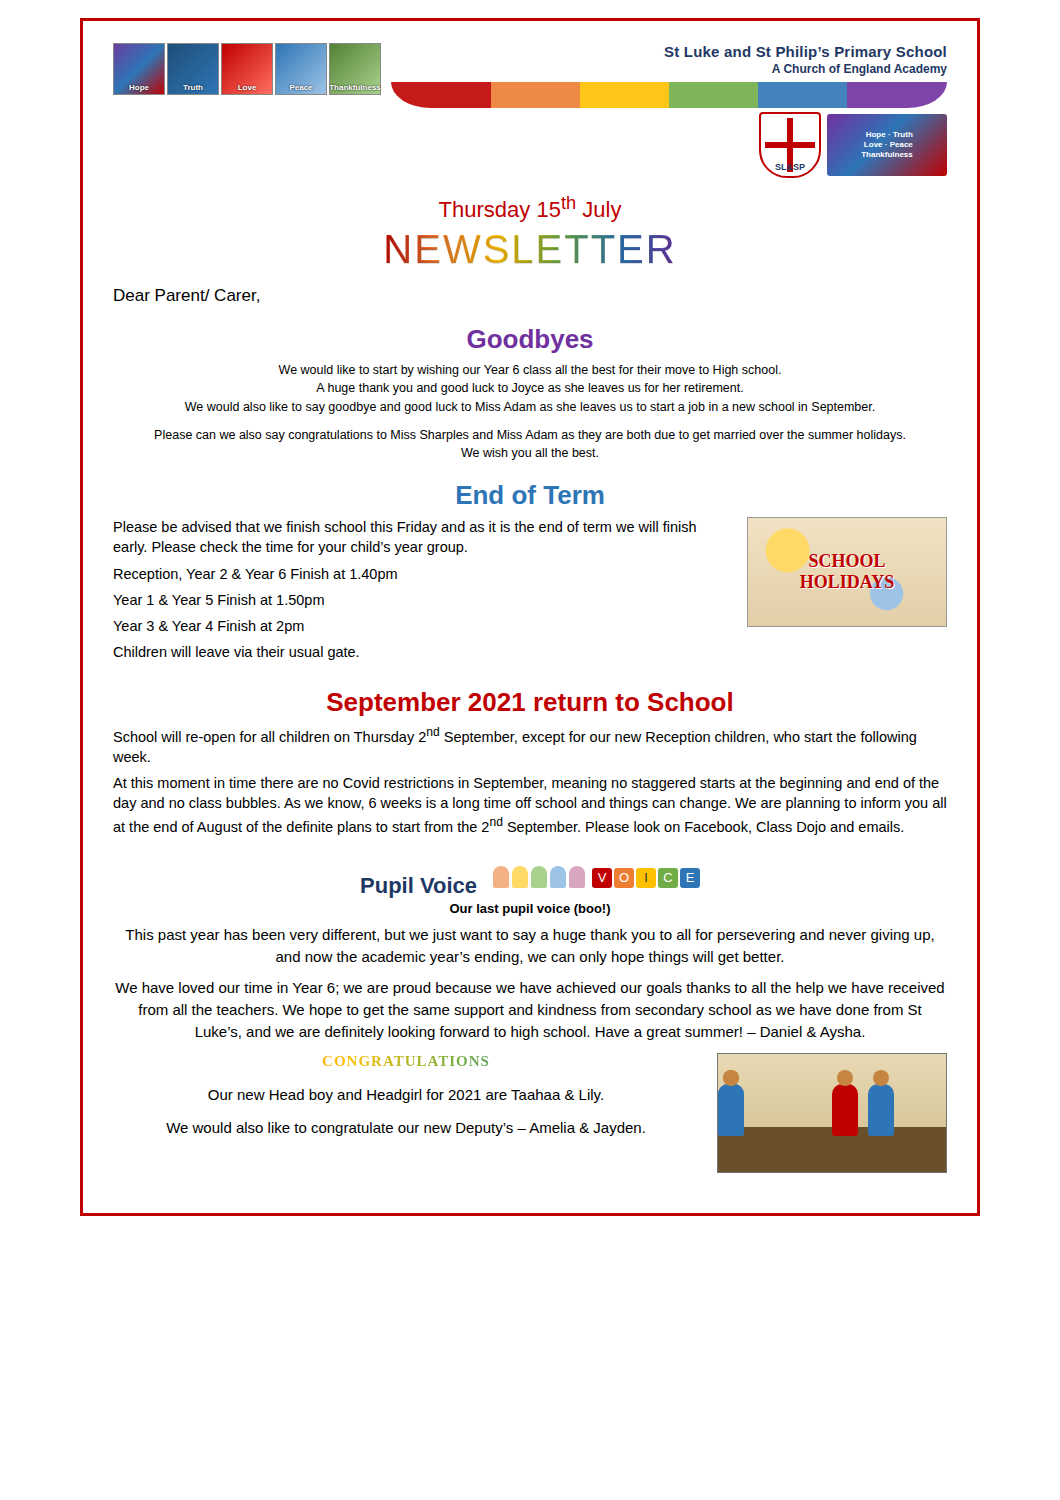Hope
Truth
Love
Peace
Thankfulness
St Luke and St Philip’s Primary School
A Church of England Academy
SL&SP
Hope · Truth
Love · Peace
Thankfulness
Thursday 15th July
NEWSLETTER
Dear Parent/ Carer,
Goodbyes
We would like to start by wishing our Year 6 class all the best for their move to High school.
A huge thank you and good luck to Joyce as she leaves us for her retirement.
We would also like to say goodbye and good luck to Miss Adam as she leaves us to start a job in a new school in September.
Please can we also say congratulations to Miss Sharples and Miss Adam as they are both due to get married over the summer holidays.
We wish you all the best.
End of Term
Please be advised that we finish school this Friday and as it is the end of term we will finish early. Please check the time for your child’s year group.
Reception, Year 2 & Year 6 Finish at 1.40pm
Year 1 & Year 5 Finish at 1.50pm
Year 3 & Year 4 Finish at 2pm
Children will leave via their usual gate.
SCHOOL
HOLIDAYS
September 2021 return to School
School will re-open for all children on Thursday 2nd September, except for our new Reception children, who start the following week.
At this moment in time there are no Covid restrictions in September, meaning no staggered starts at the beginning and end of the day and no class bubbles. As we know, 6 weeks is a long time off school and things can change. We are planning to inform you all at the end of August of the definite plans to start from the 2nd September. Please look on Facebook, Class Dojo and emails.
Pupil Voice
VOICE
Our last pupil voice (boo!)
This past year has been very different, but we just want to say a huge thank you to all for persevering and never giving up, and now the academic year’s ending, we can only hope things will get better.
We have loved our time in Year 6; we are proud because we have achieved our goals thanks to all the help we have received from all the teachers. We hope to get the same support and kindness from secondary school as we have done from St Luke’s, and we are definitely looking forward to high school. Have a great summer! – Daniel & Aysha.
CONGRATULATIONS
Our new Head boy and Headgirl for 2021 are Taahaa & Lily.
We would also like to congratulate our new Deputy’s – Amelia & Jayden.